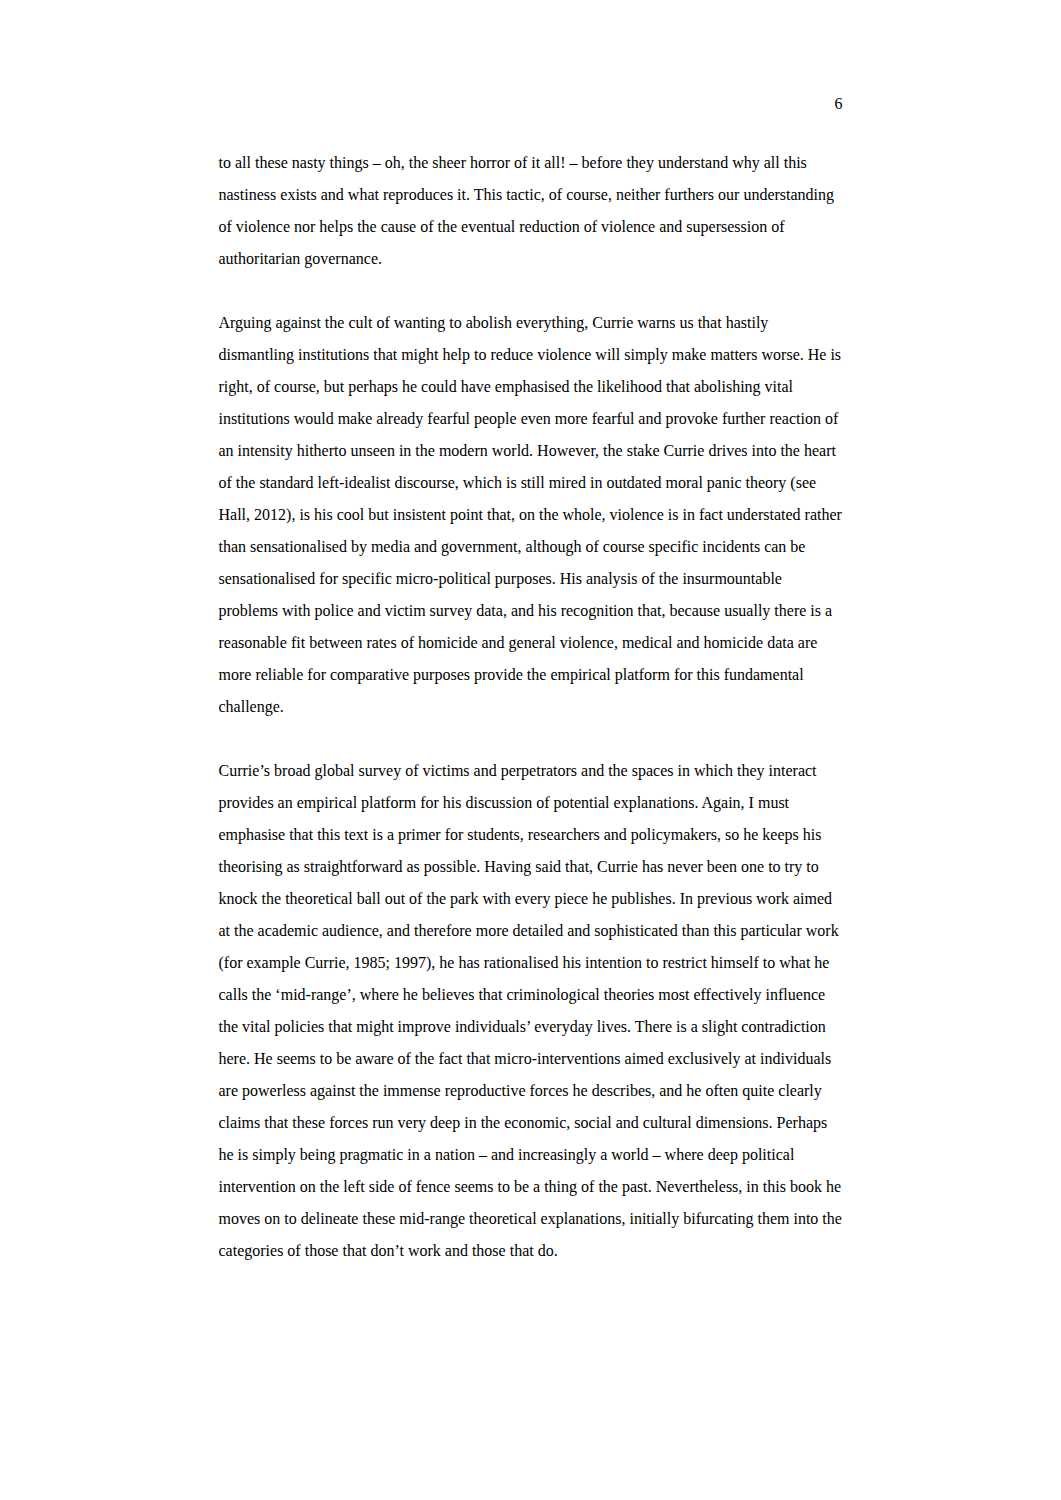6
to all these nasty things – oh, the sheer horror of it all! – before they understand why all this nastiness exists and what reproduces it. This tactic, of course, neither furthers our understanding of violence nor helps the cause of the eventual reduction of violence and supersession of authoritarian governance.
Arguing against the cult of wanting to abolish everything, Currie warns us that hastily dismantling institutions that might help to reduce violence will simply make matters worse. He is right, of course, but perhaps he could have emphasised the likelihood that abolishing vital institutions would make already fearful people even more fearful and provoke further reaction of an intensity hitherto unseen in the modern world. However, the stake Currie drives into the heart of the standard left-idealist discourse, which is still mired in outdated moral panic theory (see Hall, 2012), is his cool but insistent point that, on the whole, violence is in fact understated rather than sensationalised by media and government, although of course specific incidents can be sensationalised for specific micro-political purposes. His analysis of the insurmountable problems with police and victim survey data, and his recognition that, because usually there is a reasonable fit between rates of homicide and general violence, medical and homicide data are more reliable for comparative purposes provide the empirical platform for this fundamental challenge.
Currie’s broad global survey of victims and perpetrators and the spaces in which they interact provides an empirical platform for his discussion of potential explanations. Again, I must emphasise that this text is a primer for students, researchers and policymakers, so he keeps his theorising as straightforward as possible. Having said that, Currie has never been one to try to knock the theoretical ball out of the park with every piece he publishes. In previous work aimed at the academic audience, and therefore more detailed and sophisticated than this particular work (for example Currie, 1985; 1997), he has rationalised his intention to restrict himself to what he calls the ‘mid-range’, where he believes that criminological theories most effectively influence the vital policies that might improve individuals’ everyday lives. There is a slight contradiction here. He seems to be aware of the fact that micro-interventions aimed exclusively at individuals are powerless against the immense reproductive forces he describes, and he often quite clearly claims that these forces run very deep in the economic, social and cultural dimensions. Perhaps he is simply being pragmatic in a nation – and increasingly a world – where deep political intervention on the left side of fence seems to be a thing of the past. Nevertheless, in this book he moves on to delineate these mid-range theoretical explanations, initially bifurcating them into the categories of those that don’t work and those that do.